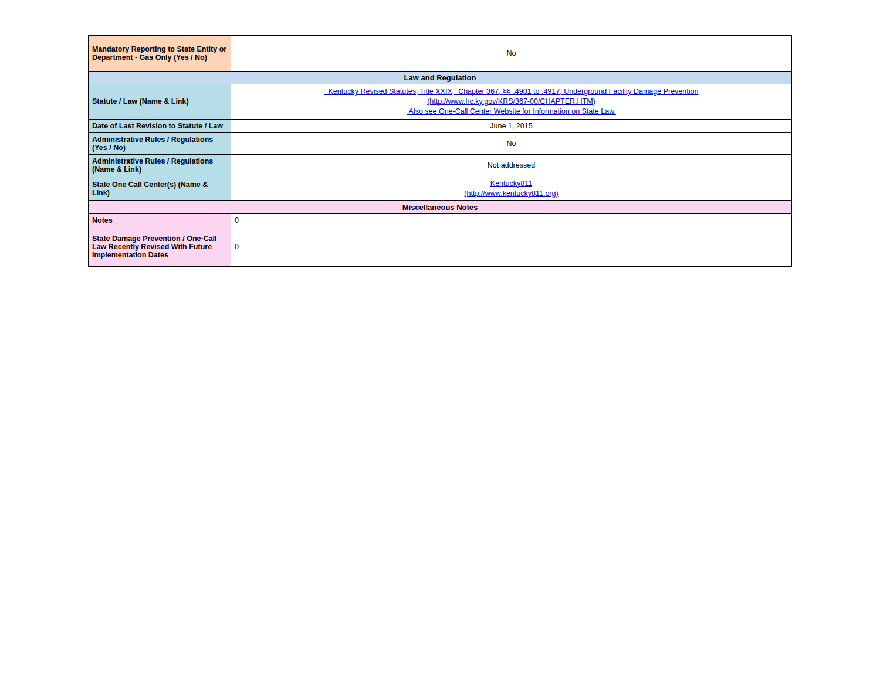| Mandatory Reporting to State Entity or Department - Gas Only (Yes / No) | No |
| Law and Regulation |
| Statute / Law (Name & Link) | Kentucky Revised Statutes, Title XXIX, Chapter 367, §§ .4901 to .4917, Underground Facility Damage Prevention (http://www.lrc.ky.gov/KRS/367-00/CHAPTER.HTM) Also see One-Call Center Website for Information on State Law. |
| Date of Last Revision to Statute / Law | June 1, 2015 |
| Administrative Rules / Regulations (Yes / No) | No |
| Administrative Rules / Regulations (Name & Link) | Not addressed |
| State One Call Center(s) (Name & Link) | Kentucky811 (http://www.kentucky811.org) |
| Miscellaneous Notes |
| Notes | 0 |
| State Damage Prevention / One-Call Law Recently Revised With Future Implementation Dates | 0 |